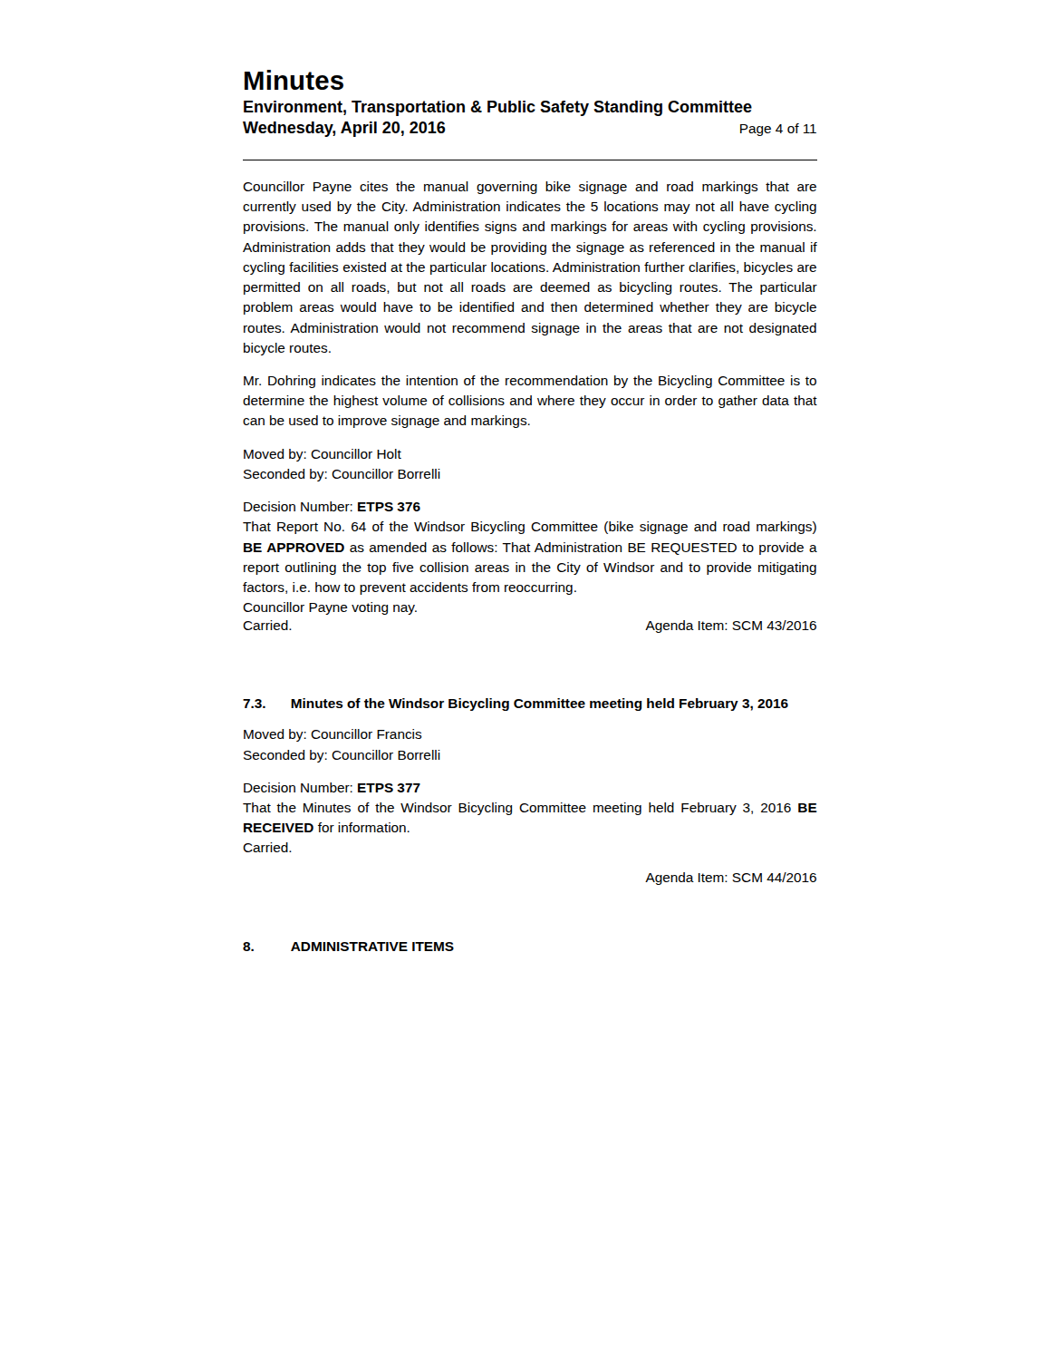Minutes
Environment, Transportation & Public Safety Standing Committee
Wednesday, April 20, 2016 Page 4 of 11
Councillor Payne cites the manual governing bike signage and road markings that are currently used by the City. Administration indicates the 5 locations may not all have cycling provisions. The manual only identifies signs and markings for areas with cycling provisions. Administration adds that they would be providing the signage as referenced in the manual if cycling facilities existed at the particular locations. Administration further clarifies, bicycles are permitted on all roads, but not all roads are deemed as bicycling routes. The particular problem areas would have to be identified and then determined whether they are bicycle routes. Administration would not recommend signage in the areas that are not designated bicycle routes.
Mr. Dohring indicates the intention of the recommendation by the Bicycling Committee is to determine the highest volume of collisions and where they occur in order to gather data that can be used to improve signage and markings.
Moved by: Councillor Holt
Seconded by: Councillor Borrelli
Decision Number: ETPS 376
That Report No. 64 of the Windsor Bicycling Committee (bike signage and road markings) BE APPROVED as amended as follows: That Administration BE REQUESTED to provide a report outlining the top five collision areas in the City of Windsor and to provide mitigating factors, i.e. how to prevent accidents from reoccurring.
Councillor Payne voting nay.
Carried. Agenda Item: SCM 43/2016
7.3. Minutes of the Windsor Bicycling Committee meeting held February 3, 2016
Moved by: Councillor Francis
Seconded by: Councillor Borrelli
Decision Number: ETPS 377
That the Minutes of the Windsor Bicycling Committee meeting held February 3, 2016 BE RECEIVED for information.
Carried.
Agenda Item: SCM 44/2016
8. ADMINISTRATIVE ITEMS